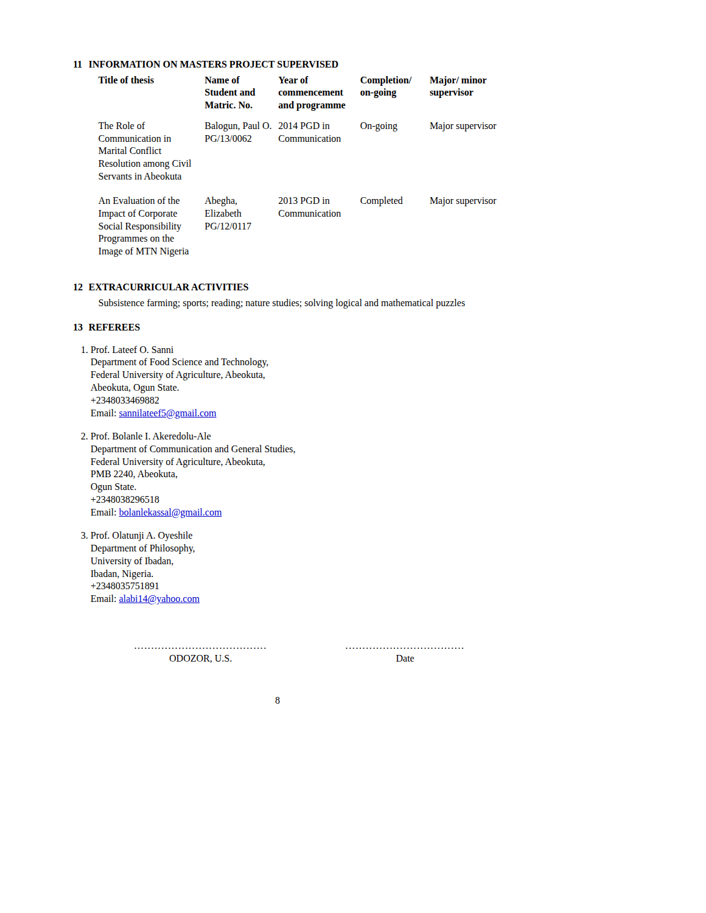11 INFORMATION ON MASTERS PROJECT SUPERVISED
| Title of thesis | Name of Student and Matric. No. | Year of commencement and programme | Completion/ on-going | Major/ minor supervisor |
| --- | --- | --- | --- | --- |
| The Role of Communication in Marital Conflict Resolution among Civil Servants in Abeokuta | Balogun, Paul O. PG/13/0062 | 2014 PGD in Communication | On-going | Major supervisor |
| An Evaluation of the Impact of Corporate Social Responsibility Programmes on the Image of MTN Nigeria | Abegha, Elizabeth PG/12/0117 | 2013 PGD in Communication | Completed | Major supervisor |
12 EXTRACURRICULAR ACTIVITIES
Subsistence farming; sports; reading; nature studies; solving logical and mathematical puzzles
13 REFEREES
Prof. Lateef O. Sanni Department of Food Science and Technology, Federal University of Agriculture, Abeokuta, Abeokuta, Ogun State. +2348033469882 Email: sannilateef5@gmail.com
Prof. Bolanle I. Akeredolu-Ale Department of Communication and General Studies, Federal University of Agriculture, Abeokuta, PMB 2240, Abeokuta, Ogun State. +2348038296518 Email: bolanlekassal@gmail.com
Prof. Olatunji A. Oyeshile Department of Philosophy, University of Ibadan, Ibadan, Nigeria. +2348035751891 Email: alabi14@yahoo.com
| ....................................... | ................................... |
| ODOZOR, U.S. | Date |
8